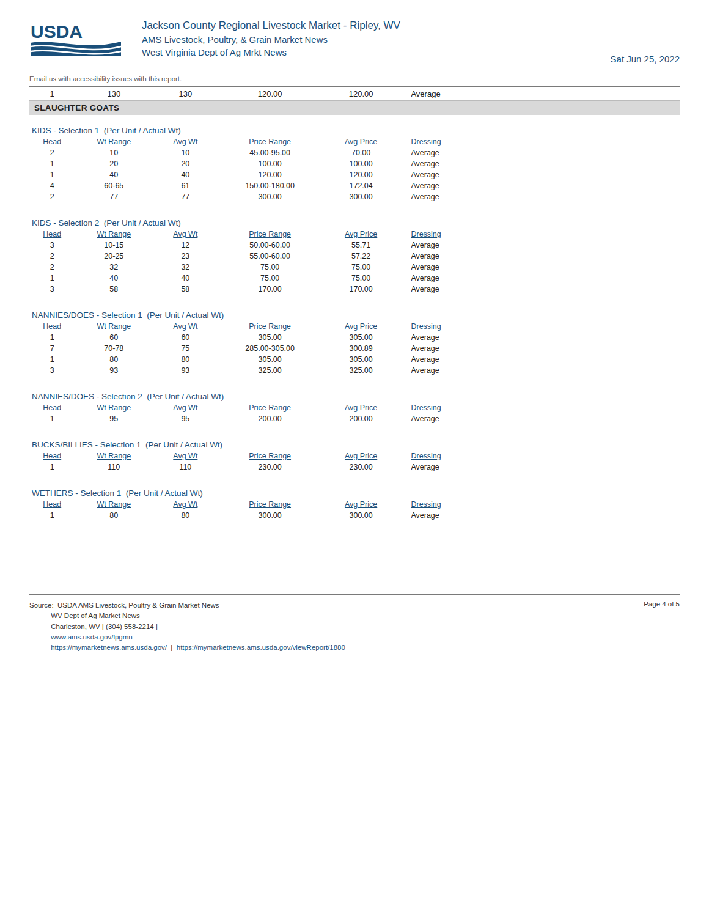USDA
Jackson County Regional Livestock Market - Ripley, WV
AMS Livestock, Poultry, & Grain Market News
West Virginia Dept of Ag Mrkt News
Sat Jun 25, 2022
Email us with accessibility issues with this report.
| 1 | 130 | 130 | 120.00 | 120.00 | Average | |
SLAUGHTER GOATS
KIDS - Selection 1 (Per Unit / Actual Wt)
| Head | Wt Range | Avg Wt | Price Range | Avg Price | Dressing | |
| --- | --- | --- | --- | --- | --- | --- |
| 2 | 10 | 10 | 45.00-95.00 | 70.00 | Average | |
| 1 | 20 | 20 | 100.00 | 100.00 | Average | |
| 1 | 40 | 40 | 120.00 | 120.00 | Average | |
| 4 | 60-65 | 61 | 150.00-180.00 | 172.04 | Average | |
| 2 | 77 | 77 | 300.00 | 300.00 | Average | |
KIDS - Selection 2 (Per Unit / Actual Wt)
| Head | Wt Range | Avg Wt | Price Range | Avg Price | Dressing | |
| --- | --- | --- | --- | --- | --- | --- |
| 3 | 10-15 | 12 | 50.00-60.00 | 55.71 | Average | |
| 2 | 20-25 | 23 | 55.00-60.00 | 57.22 | Average | |
| 2 | 32 | 32 | 75.00 | 75.00 | Average | |
| 1 | 40 | 40 | 75.00 | 75.00 | Average | |
| 3 | 58 | 58 | 170.00 | 170.00 | Average | |
NANNIES/DOES - Selection 1 (Per Unit / Actual Wt)
| Head | Wt Range | Avg Wt | Price Range | Avg Price | Dressing | |
| --- | --- | --- | --- | --- | --- | --- |
| 1 | 60 | 60 | 305.00 | 305.00 | Average | |
| 7 | 70-78 | 75 | 285.00-305.00 | 300.89 | Average | |
| 1 | 80 | 80 | 305.00 | 305.00 | Average | |
| 3 | 93 | 93 | 325.00 | 325.00 | Average | |
NANNIES/DOES - Selection 2 (Per Unit / Actual Wt)
| Head | Wt Range | Avg Wt | Price Range | Avg Price | Dressing | |
| --- | --- | --- | --- | --- | --- | --- |
| 1 | 95 | 95 | 200.00 | 200.00 | Average | |
BUCKS/BILLIES - Selection 1 (Per Unit / Actual Wt)
| Head | Wt Range | Avg Wt | Price Range | Avg Price | Dressing | |
| --- | --- | --- | --- | --- | --- | --- |
| 1 | 110 | 110 | 230.00 | 230.00 | Average | |
WETHERS - Selection 1 (Per Unit / Actual Wt)
| Head | Wt Range | Avg Wt | Price Range | Avg Price | Dressing | |
| --- | --- | --- | --- | --- | --- | --- |
| 1 | 80 | 80 | 300.00 | 300.00 | Average | |
Source: USDA AMS Livestock, Poultry & Grain Market News
WV Dept of Ag Market News
Charleston, WV | (304) 558-2214 |
www.ams.usda.gov/lpgmn
https://mymarketnews.ams.usda.gov/ | https://mymarketnews.ams.usda.gov/viewReport/1880
Page 4 of 5